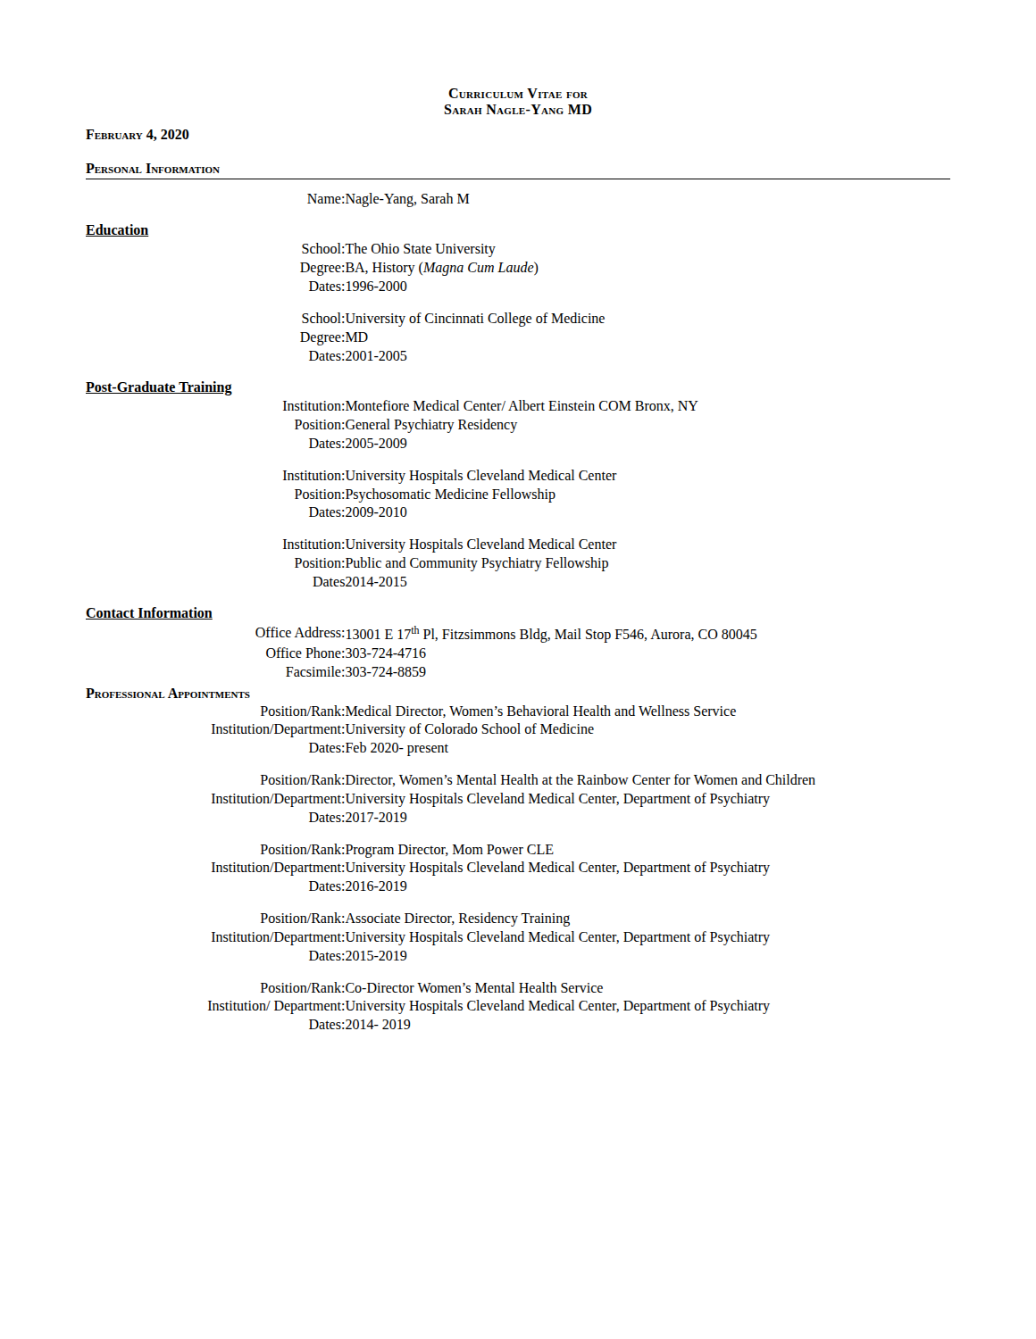Curriculum Vitae for
Sarah Nagle-Yang MD
February 4, 2020
Personal Information
| Name: | Nagle-Yang, Sarah M |
Education
| School: | The Ohio State University |
| Degree: | BA, History ( Magna Cum Laude ) |
| Dates: | 1996-2000 |
| School: | University of Cincinnati College of Medicine |
| Degree: | MD |
| Dates: | 2001-2005 |
Post-Graduate Training
| Institution: | Montefiore Medical Center/ Albert Einstein COM Bronx, NY |
| Position: | General Psychiatry Residency |
| Dates: | 2005-2009 |
| Institution: | University Hospitals Cleveland Medical Center |
| Position: | Psychosomatic Medicine Fellowship |
| Dates: | 2009-2010 |
| Institution: | University Hospitals Cleveland Medical Center |
| Position: | Public and Community Psychiatry Fellowship |
| Dates | 2014-2015 |
Contact Information
| Office Address: | 13001 E 17 th Pl, Fitzsimmons Bldg, Mail Stop F546, Aurora, CO 80045 |
| Office Phone: | 303-724-4716 |
| Facsimile: | 303-724-8859 |
Professional Appointments
| Position/Rank: | Medical Director, Women’s Behavioral Health and Wellness Service |
| Institution/Department: | University of Colorado School of Medicine |
| Dates: | Feb 2020- present |
| Position/Rank: | Director, Women’s Mental Health at the Rainbow Center for Women and Children |
| Institution/Department: | University Hospitals Cleveland Medical Center, Department of Psychiatry |
| Dates: | 2017-2019 |
| Position/Rank: | Program Director, Mom Power CLE |
| Institution/Department: | University Hospitals Cleveland Medical Center, Department of Psychiatry |
| Dates: | 2016-2019 |
| Position/Rank: | Associate Director, Residency Training |
| Institution/Department: | University Hospitals Cleveland Medical Center, Department of Psychiatry |
| Dates: | 2015-2019 |
| Position/Rank: | Co-Director Women’s Mental Health Service |
| Institution/ Department: | University Hospitals Cleveland Medical Center, Department of Psychiatry |
| Dates: | 2014- 2019 |